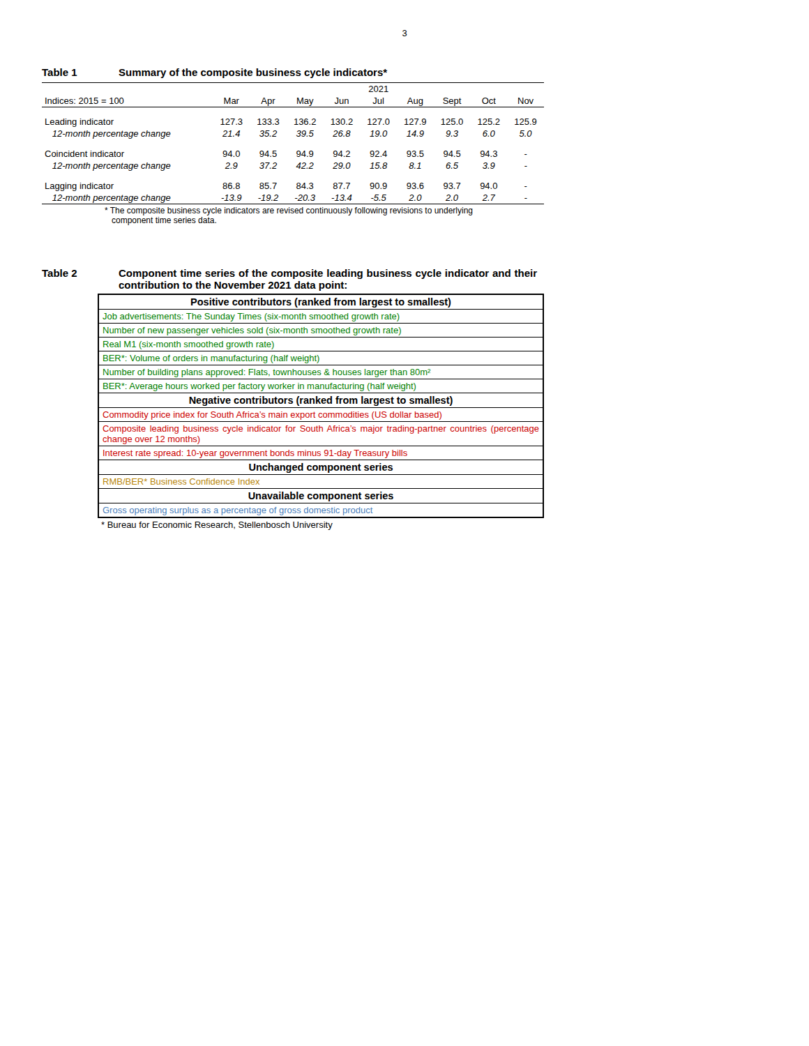3
Table 1 Summary of the composite business cycle indicators*
| | 2021 |
| Indices: 2015 = 100 | Mar | Apr | May | Jun | Jul | Aug | Sept | Oct | Nov |
| Leading indicator | 127.3 | 133.3 | 136.2 | 130.2 | 127.0 | 127.9 | 125.0 | 125.2 | 125.9 |
| 12-month percentage change | 21.4 | 35.2 | 39.5 | 26.8 | 19.0 | 14.9 | 9.3 | 6.0 | 5.0 |
| Coincident indicator | 94.0 | 94.5 | 94.9 | 94.2 | 92.4 | 93.5 | 94.5 | 94.3 | - |
| 12-month percentage change | 2.9 | 37.2 | 42.2 | 29.0 | 15.8 | 8.1 | 6.5 | 3.9 | - |
| Lagging indicator | 86.8 | 85.7 | 84.3 | 87.7 | 90.9 | 93.6 | 93.7 | 94.0 | - |
| 12-month percentage change | -13.9 | -19.2 | -20.3 | -13.4 | -5.5 | 2.0 | 2.0 | 2.7 | - |
* The composite business cycle indicators are revised continuously following revisions to underlying component time series data.
Table 2 Component time series of the composite leading business cycle indicator and their contribution to the November 2021 data point:
| Positive contributors (ranked from largest to smallest) |
| Job advertisements: The Sunday Times (six-month smoothed growth rate) |
| Number of new passenger vehicles sold (six-month smoothed growth rate) |
| Real M1 (six-month smoothed growth rate) |
| BER*: Volume of orders in manufacturing (half weight) |
| Number of building plans approved: Flats, townhouses & houses larger than 80m² |
| BER*: Average hours worked per factory worker in manufacturing (half weight) |
| Negative contributors (ranked from largest to smallest) |
| Commodity price index for South Africa’s main export commodities (US dollar based) |
| Composite leading business cycle indicator for South Africa’s major trading-partner countries (percentage change over 12 months) |
| Interest rate spread: 10-year government bonds minus 91-day Treasury bills |
| Unchanged component series |
| RMB/BER* Business Confidence Index |
| Unavailable component series |
| Gross operating surplus as a percentage of gross domestic product |
* Bureau for Economic Research, Stellenbosch University